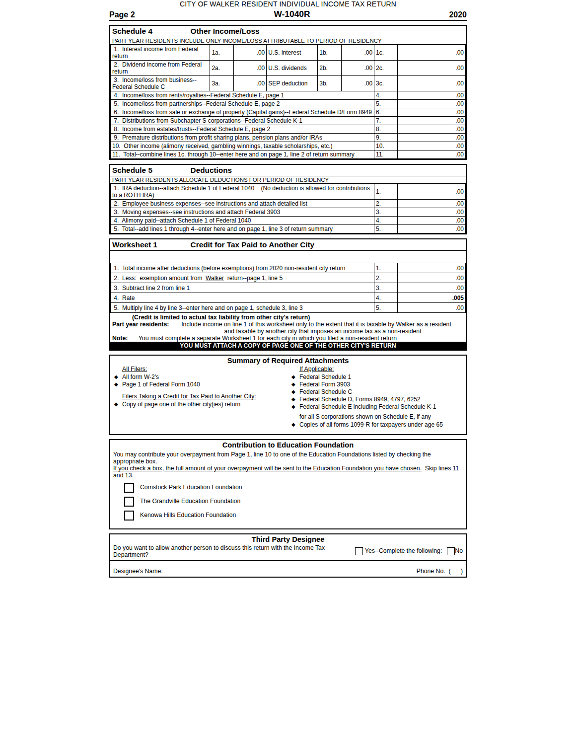CITY OF WALKER RESIDENT INDIVIDUAL INCOME TAX RETURN
Page 2
W-1040R
2020
Schedule 4
Other Income/Loss
PART YEAR RESIDENTS INCLUDE ONLY INCOME/LOSS ATTRIBUTABLE TO PERIOD OF RESIDENCY
| 1. Interest income from Federal return | 1a. | .00 | U.S. interest | 1b. | .00 | 1c. | .00 |
| 2. Dividend income from Federal return | 2a. | .00 | U.S. dividends | 2b. | .00 | 2c. | .00 |
| 3. Income/loss from business--Federal Schedule C | 3a. | .00 | SEP deduction | 3b. | .00 | 3c. | .00 |
| 4. Income/loss from rents/royalties--Federal Schedule E, page 1 | 4. | .00 |
| 5. Income/loss from partnerships--Federal Schedule E, page 2 | 5. | .00 |
| 6. Income/loss from sale or exchange of property (Capital gains)--Federal Schedule D/Form 8949 | 6. | .00 |
| 7. Distributions from Subchapter S corporations--Federal Schedule K-1 | 7. | .00 |
| 8. Income from estates/trusts--Federal Schedule E, page 2 | 8. | .00 |
| 9. Premature distributions from profit sharing plans, pension plans and/or IRAs | 9. | .00 |
| 10. Other income (alimony received, gambling winnings, taxable scholarships, etc.) | 10. | .00 |
| 11. Total--combine lines 1c. through 10--enter here and on page 1, line 2 of return summary | 11. | .00 |
Schedule 5
Deductions
PART YEAR RESIDENTS ALLOCATE DEDUCTIONS FOR PERIOD OF RESIDENCY
| 1. IRA deduction--attach Schedule 1 of Federal 1040 (No deduction is allowed for contributions to a ROTH IRA) | 1. | .00 |
| 2. Employee business expenses--see instructions and attach detailed list | 2. | .00 |
| 3. Moving expenses--see instructions and attach Federal 3903 | 3. | .00 |
| 4. Alimony paid--attach Schedule 1 of Federal 1040 | 4. | .00 |
| 5. Total--add lines 1 through 4--enter here and on page 1, line 3 of return summary | 5. | .00 |
Worksheet 1
Credit for Tax Paid to Another City
| 1. Total income after deductions (before exemptions) from 2020 non-resident city return | 1. | .00 |
| 2. Less: exemption amount from Walker return--page 1, line 5 | 2. | .00 |
| 3. Subtract line 2 from line 1 | 3. | .00 |
| 4. Rate | 4. | .005 |
| 5. Multiply line 4 by line 3--enter here and on page 1, schedule 3, line 3 | 5. | .00 |
(Credit is limited to actual tax liability from other city's return)
Part year residents:
Include income on line 1 of this worksheet only to the extent that it is taxable by Walker as a resident
and taxable by another city that imposes an income tax as a non-resident
Note:
You must complete a separate Worksheet 1 for each city in which you filed a non-resident return
YOU MUST ATTACH A COPY OF PAGE ONE OF THE OTHER CITY'S RETURN
Summary of Required Attachments
All Filers:
All form W-2's
Page 1 of Federal Form 1040
Filers Taking a Credit for Tax Paid to Another City:
Copy of page one of the other city(ies) return
If Applicable:
Federal Schedule 1
Federal Form 3903
Federal Schedule C
Federal Schedule D, Forms 8949, 4797, 6252
Federal Schedule E including Federal Schedule K-1
for all S corporations shown on Schedule E, if any
Copies of all forms 1099-R for taxpayers under age 65
Contribution to Education Foundation
You may contribute your overpayment from Page 1, line 10 to one of the Education Foundations listed by checking the appropriate box.
If you check a box, the full amount of your overpayment will be sent to the Education Foundation you have chosen. Skip lines 11 and 13.
Comstock Park Education Foundation
The Grandville Education Foundation
Kenowa Hills Education Foundation
Third Party Designee
Do you want to allow another person to discuss this return with the Income Tax Department?
Yes--Complete the following:
No
Designee's Name:
Phone No. ( )